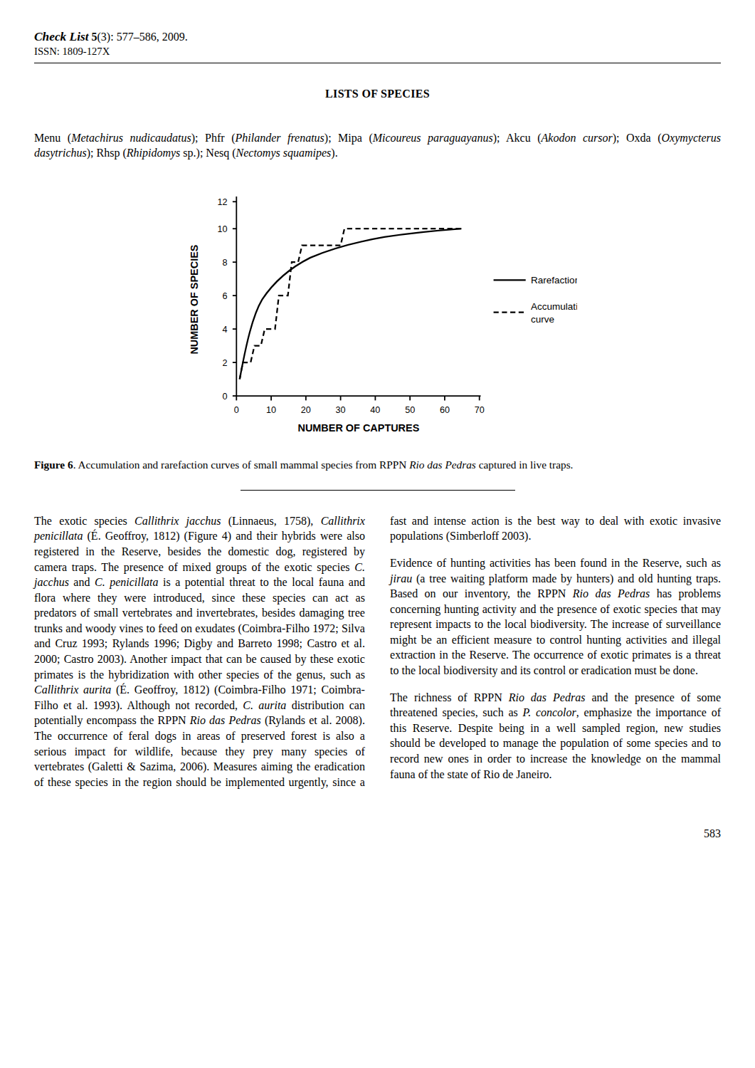Check List 5(3): 577–586, 2009.
ISSN: 1809-127X
LISTS OF SPECIES
Menu (Metachirus nudicaudatus); Phfr (Philander frenatus); Mipa (Micoureus paraguayanus); Akcu (Akodon cursor); Oxda (Oxymycterus dasytrichus); Rhsp (Rhipidomys sp.); Nesq (Nectomys squamipes).
0 2 4 6 8 10 12 0 10 20 30 40 50 60 70 NUMBER OF SPECIES NUMBER OF CAPTURES Rarefaction curve Accumulation curve
Figure 6. Accumulation and rarefaction curves of small mammal species from RPPN Rio das Pedras captured in live traps.
The exotic species Callithrix jacchus (Linnaeus, 1758), Callithrix penicillata (É. Geoffroy, 1812) (Figure 4) and their hybrids were also registered in the Reserve, besides the domestic dog, registered by camera traps. The presence of mixed groups of the exotic species C. jacchus and C. penicillata is a potential threat to the local fauna and flora where they were introduced, since these species can act as predators of small vertebrates and invertebrates, besides damaging tree trunks and woody vines to feed on exudates (Coimbra-Filho 1972; Silva and Cruz 1993; Rylands 1996; Digby and Barreto 1998; Castro et al. 2000; Castro 2003). Another impact that can be caused by these exotic primates is the hybridization with other species of the genus, such as Callithrix aurita (É. Geoffroy, 1812) (Coimbra-Filho 1971; Coimbra-Filho et al. 1993). Although not recorded, C. aurita distribution can potentially encompass the RPPN Rio das Pedras (Rylands et al. 2008). The occurrence of feral dogs in areas of preserved forest is also a serious impact for wildlife, because they prey many species of vertebrates (Galetti & Sazima, 2006). Measures aiming the eradication of these species in the region should be implemented urgently, since a fast and intense action is the best way to deal with exotic invasive populations (Simberloff 2003).
Evidence of hunting activities has been found in the Reserve, such as jirau (a tree waiting platform made by hunters) and old hunting traps. Based on our inventory, the RPPN Rio das Pedras has problems concerning hunting activity and the presence of exotic species that may represent impacts to the local biodiversity. The increase of surveillance might be an efficient measure to control hunting activities and illegal extraction in the Reserve. The occurrence of exotic primates is a threat to the local biodiversity and its control or eradication must be done.
The richness of RPPN Rio das Pedras and the presence of some threatened species, such as P. concolor, emphasize the importance of this Reserve. Despite being in a well sampled region, new studies should be developed to manage the population of some species and to record new ones in order to increase the knowledge on the mammal fauna of the state of Rio de Janeiro.
583